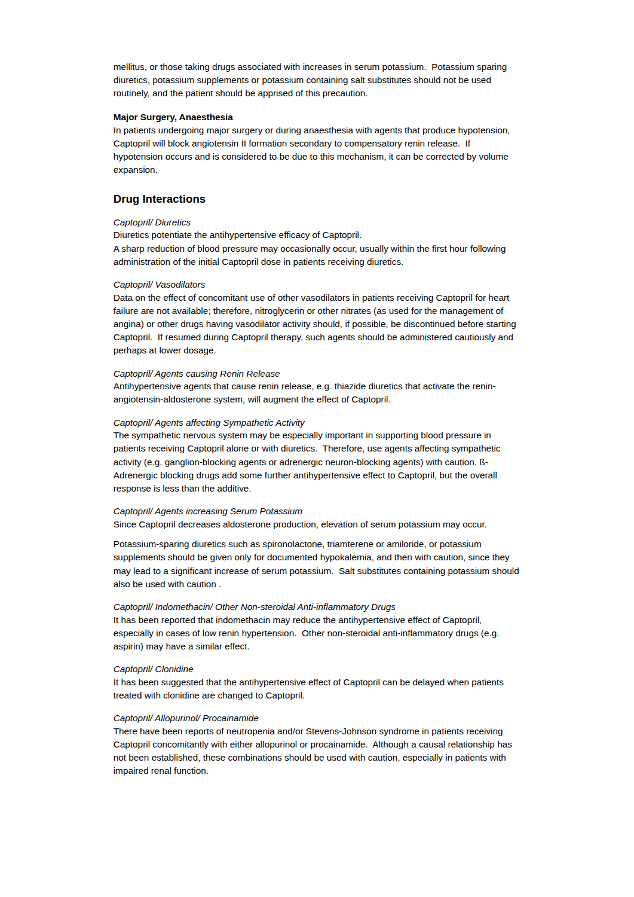mellitus, or those taking drugs associated with increases in serum potassium. Potassium sparing diuretics, potassium supplements or potassium containing salt substitutes should not be used routinely, and the patient should be apprised of this precaution.
Major Surgery, Anaesthesia
In patients undergoing major surgery or during anaesthesia with agents that produce hypotension, Captopril will block angiotensin II formation secondary to compensatory renin release. If hypotension occurs and is considered to be due to this mechanism, it can be corrected by volume expansion.
Drug Interactions
Captopril/ Diuretics
Diuretics potentiate the antihypertensive efficacy of Captopril.
A sharp reduction of blood pressure may occasionally occur, usually within the first hour following administration of the initial Captopril dose in patients receiving diuretics.
Captopril/ Vasodilators
Data on the effect of concomitant use of other vasodilators in patients receiving Captopril for heart failure are not available; therefore, nitroglycerin or other nitrates (as used for the management of angina) or other drugs having vasodilator activity should, if possible, be discontinued before starting Captopril. If resumed during Captopril therapy, such agents should be administered cautiously and perhaps at lower dosage.
Captopril/ Agents causing Renin Release
Antihypertensive agents that cause renin release, e.g. thiazide diuretics that activate the renin-angiotensin-aldosterone system, will augment the effect of Captopril.
Captopril/ Agents affecting Sympathetic Activity
The sympathetic nervous system may be especially important in supporting blood pressure in patients receiving Captopril alone or with diuretics. Therefore, use agents affecting sympathetic activity (e.g. ganglion-blocking agents or adrenergic neuron-blocking agents) with caution. ß-Adrenergic blocking drugs add some further antihypertensive effect to Captopril, but the overall response is less than the additive.
Captopril/ Agents increasing Serum Potassium
Since Captopril decreases aldosterone production, elevation of serum potassium may occur.
Potassium-sparing diuretics such as spironolactone, triamterene or amiloride, or potassium supplements should be given only for documented hypokalemia, and then with caution, since they may lead to a significant increase of serum potassium. Salt substitutes containing potassium should also be used with caution .
Captopril/ Indomethacin/ Other Non-steroidal Anti-inflammatory Drugs
It has been reported that indomethacin may reduce the antihypertensive effect of Captopril, especially in cases of low renin hypertension. Other non-steroidal anti-inflammatory drugs (e.g. aspirin) may have a similar effect.
Captopril/ Clonidine
It has been suggested that the antihypertensive effect of Captopril can be delayed when patients treated with clonidine are changed to Captopril.
Captopril/ Allopurinol/ Procainamide
There have been reports of neutropenia and/or Stevens-Johnson syndrome in patients receiving Captopril concomitantly with either allopurinol or procainamide. Although a causal relationship has not been established, these combinations should be used with caution, especially in patients with impaired renal function.